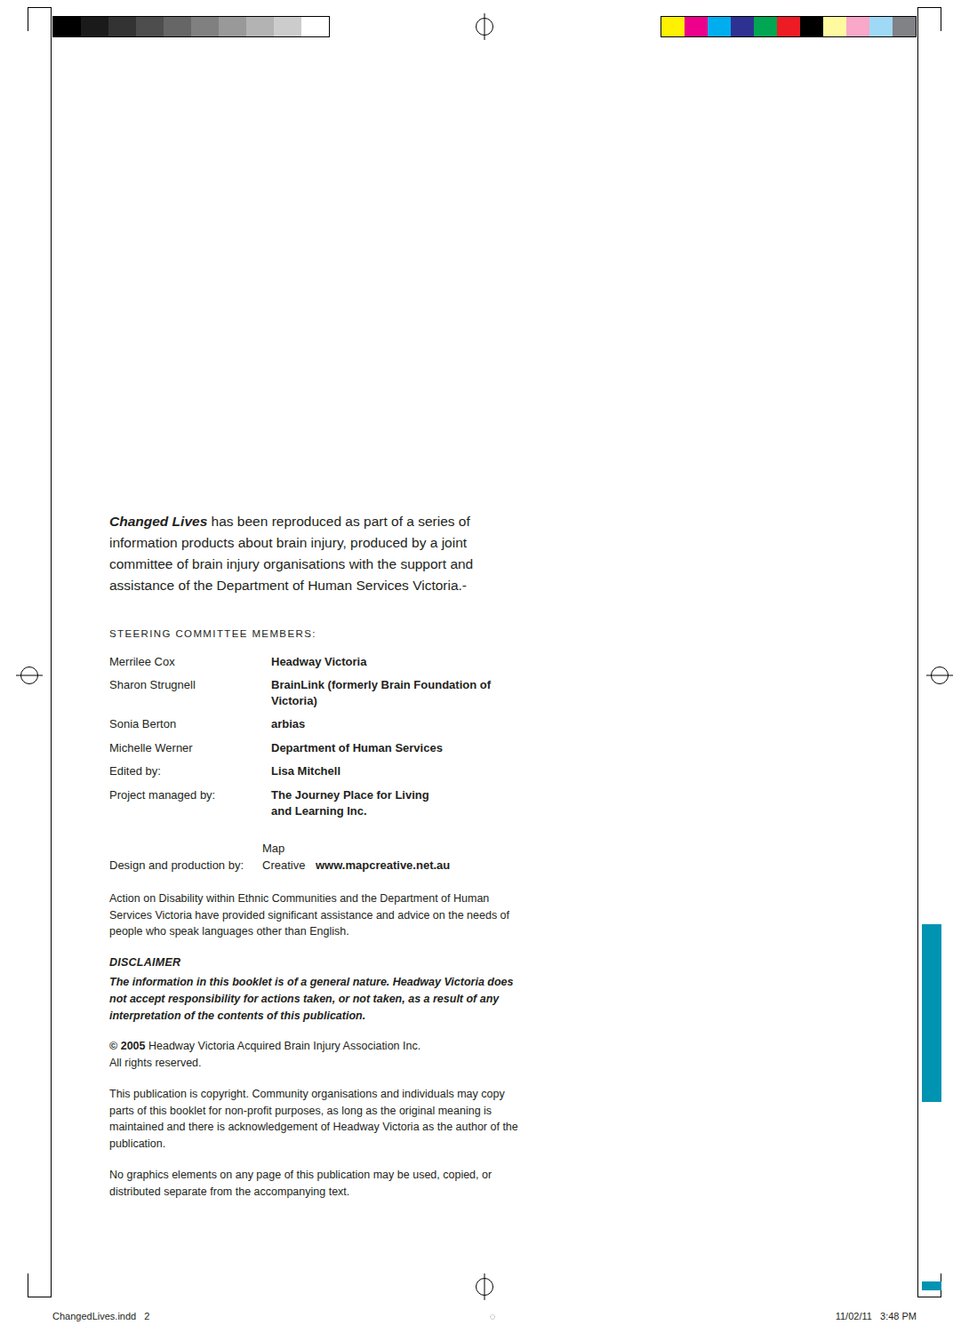Changed Lives has been reproduced as part of a series of information products about brain injury, produced by a joint committee of brain injury organisations with the support and assistance of the Department of Human Services Victoria.-
Steering committee members:
| Merrilee Cox | Headway Victoria |
| Sharon Strugnell | BrainLink (formerly Brain Foundation of Victoria) |
| Sonia Berton | arbias |
| Michelle Werner | Department of Human Services |
| Edited by: | Lisa Mitchell |
| Project managed by: | The Journey Place for Living and Learning Inc. |
Design and production by: Map Creative www.mapcreative.net.au
Action on Disability within Ethnic Communities and the Department of Human Services Victoria have provided significant assistance and advice on the needs of people who speak languages other than English.
DISCLAIMER
The information in this booklet is of a general nature. Headway Victoria does not accept responsibility for actions taken, or not taken, as a result of any interpretation of the contents of this publication.
© 2005 Headway Victoria Acquired Brain Injury Association Inc.
All rights reserved.
This publication is copyright. Community organisations and individuals may copy parts of this booklet for non-profit purposes, as long as the original meaning is maintained and there is acknowledgement of Headway Victoria as the author of the publication.
No graphics elements on any page of this publication may be used, copied, or distributed separate from the accompanying text.
ChangedLives.indd 2 ◌ 11/02/11 3:48 PM